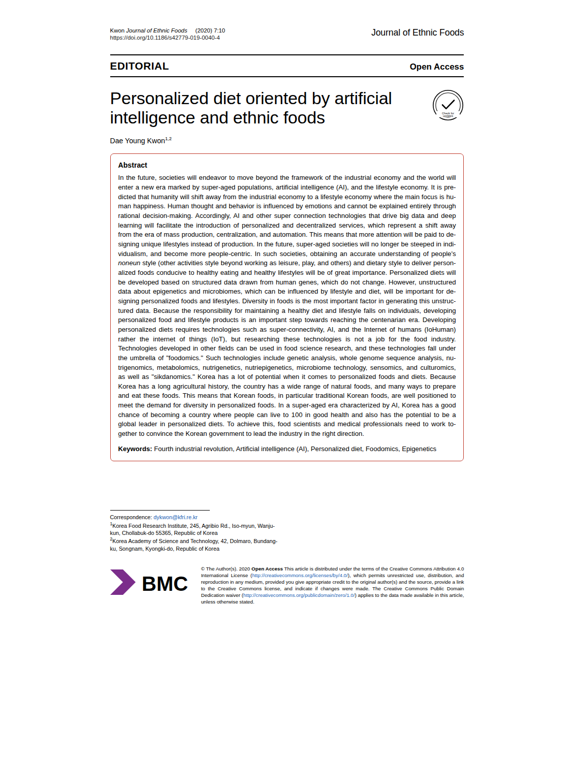Kwon Journal of Ethnic Foods (2020) 7:10
https://doi.org/10.1186/s42779-019-0040-4
Journal of Ethnic Foods
Editorial
Open Access
Personalized diet oriented by artificial intelligence and ethnic foods
Check for updates
Dae Young Kwon1,2
Abstract
In the future, societies will endeavor to move beyond the framework of the industrial economy and the world will enter a new era marked by super-aged populations, artificial intelligence (AI), and the lifestyle economy. It is predicted that humanity will shift away from the industrial economy to a lifestyle economy where the main focus is human happiness. Human thought and behavior is influenced by emotions and cannot be explained entirely through rational decision-making. Accordingly, AI and other super connection technologies that drive big data and deep learning will facilitate the introduction of personalized and decentralized services, which represent a shift away from the era of mass production, centralization, and automation. This means that more attention will be paid to designing unique lifestyles instead of production. In the future, super-aged societies will no longer be steeped in individualism, and become more people-centric. In such societies, obtaining an accurate understanding of people's noneun style (other activities style beyond working as leisure, play, and others) and dietary style to deliver personalized foods conducive to healthy eating and healthy lifestyles will be of great importance. Personalized diets will be developed based on structured data drawn from human genes, which do not change. However, unstructured data about epigenetics and microbiomes, which can be influenced by lifestyle and diet, will be important for designing personalized foods and lifestyles. Diversity in foods is the most important factor in generating this unstructured data. Because the responsibility for maintaining a healthy diet and lifestyle falls on individuals, developing personalized food and lifestyle products is an important step towards reaching the centenarian era. Developing personalized diets requires technologies such as super-connectivity, AI, and the Internet of humans (IoHuman) rather the internet of things (IoT), but researching these technologies is not a job for the food industry. Technologies developed in other fields can be used in food science research, and these technologies fall under the umbrella of "foodomics." Such technologies include genetic analysis, whole genome sequence analysis, nutrigenomics, metabolomics, nutrigenetics, nutriepigenetics, microbiome technology, sensomics, and culturomics, as well as "sikdanomics." Korea has a lot of potential when it comes to personalized foods and diets. Because Korea has a long agricultural history, the country has a wide range of natural foods, and many ways to prepare and eat these foods. This means that Korean foods, in particular traditional Korean foods, are well positioned to meet the demand for diversity in personalized foods. In a super-aged era characterized by AI, Korea has a good chance of becoming a country where people can live to 100 in good health and also has the potential to be a global leader in personalized diets. To achieve this, food scientists and medical professionals need to work together to convince the Korean government to lead the industry in the right direction.
Keywords: Fourth industrial revolution, Artificial intelligence (AI), Personalized diet, Foodomics, Epigenetics
Correspondence: dykwon@kfri.re.kr
1Korea Food Research Institute, 245, Agribio Rd., Iso-myun, Wanju-kun, Chollabuk-do 55365, Republic of Korea
2Korea Academy of Science and Technology, 42, Dolmaro, Bundang-ku, Songnam, Kyongki-do, Republic of Korea
BMC
© The Author(s). 2020 Open Access This article is distributed under the terms of the Creative Commons Attribution 4.0 International License (http://creativecommons.org/licenses/by/4.0/), which permits unrestricted use, distribution, and reproduction in any medium, provided you give appropriate credit to the original author(s) and the source, provide a link to the Creative Commons license, and indicate if changes were made. The Creative Commons Public Domain Dedication waiver (http://creativecommons.org/publicdomain/zero/1.0/) applies to the data made available in this article, unless otherwise stated.